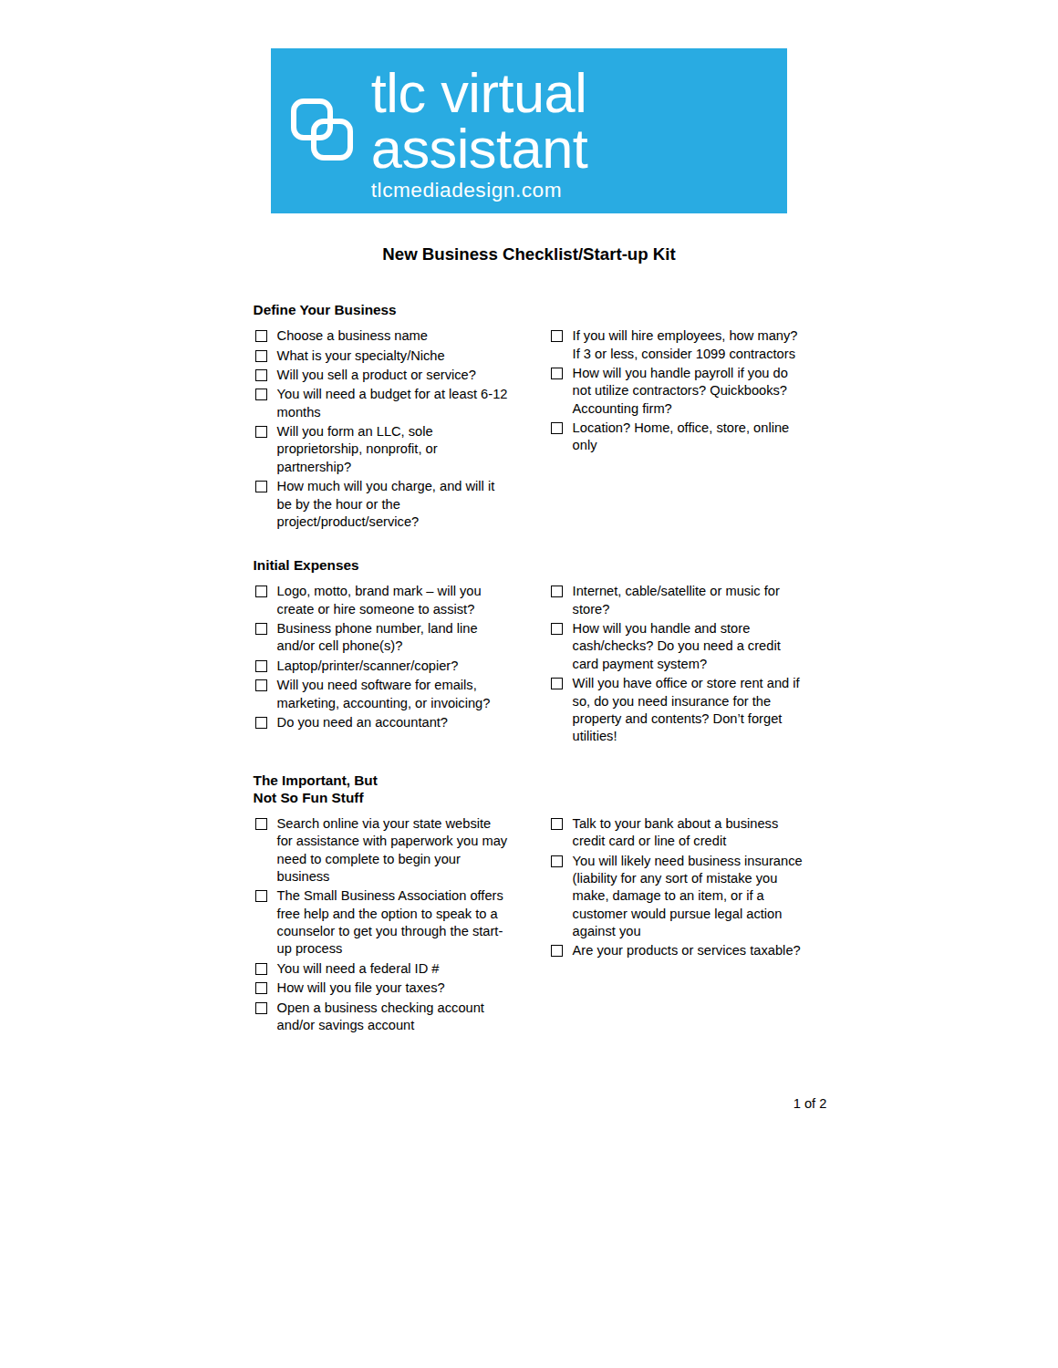tlc virtual assistant
tlcmediadesign.com
New Business Checklist/Start-up Kit
Define Your Business
Choose a business name
What is your specialty/Niche
Will you sell a product or service?
You will need a budget for at least 6-12 months
Will you form an LLC, sole proprietorship, nonprofit, or partnership?
How much will you charge, and will it be by the hour or the project/product/service?
If you will hire employees, how many? If 3 or less, consider 1099 contractors
How will you handle payroll if you do not utilize contractors? Quickbooks? Accounting firm?
Location? Home, office, store, online only
Initial Expenses
Logo, motto, brand mark – will you create or hire someone to assist?
Business phone number, land line and/or cell phone(s)?
Laptop/printer/scanner/copier?
Will you need software for emails, marketing, accounting, or invoicing?
Do you need an accountant?
Internet, cable/satellite or music for store?
How will you handle and store cash/checks? Do you need a credit card payment system?
Will you have office or store rent and if so, do you need insurance for the property and contents? Don’t forget utilities!
The Important, But
Not So Fun Stuff
Search online via your state website for assistance with paperwork you may need to complete to begin your business
The Small Business Association offers free help and the option to speak to a counselor to get you through the start-up process
You will need a federal ID #
How will you file your taxes?
Open a business checking account and/or savings account
Talk to your bank about a business credit card or line of credit
You will likely need business insurance (liability for any sort of mistake you make, damage to an item, or if a customer would pursue legal action against you
Are your products or services taxable?
1 of 2